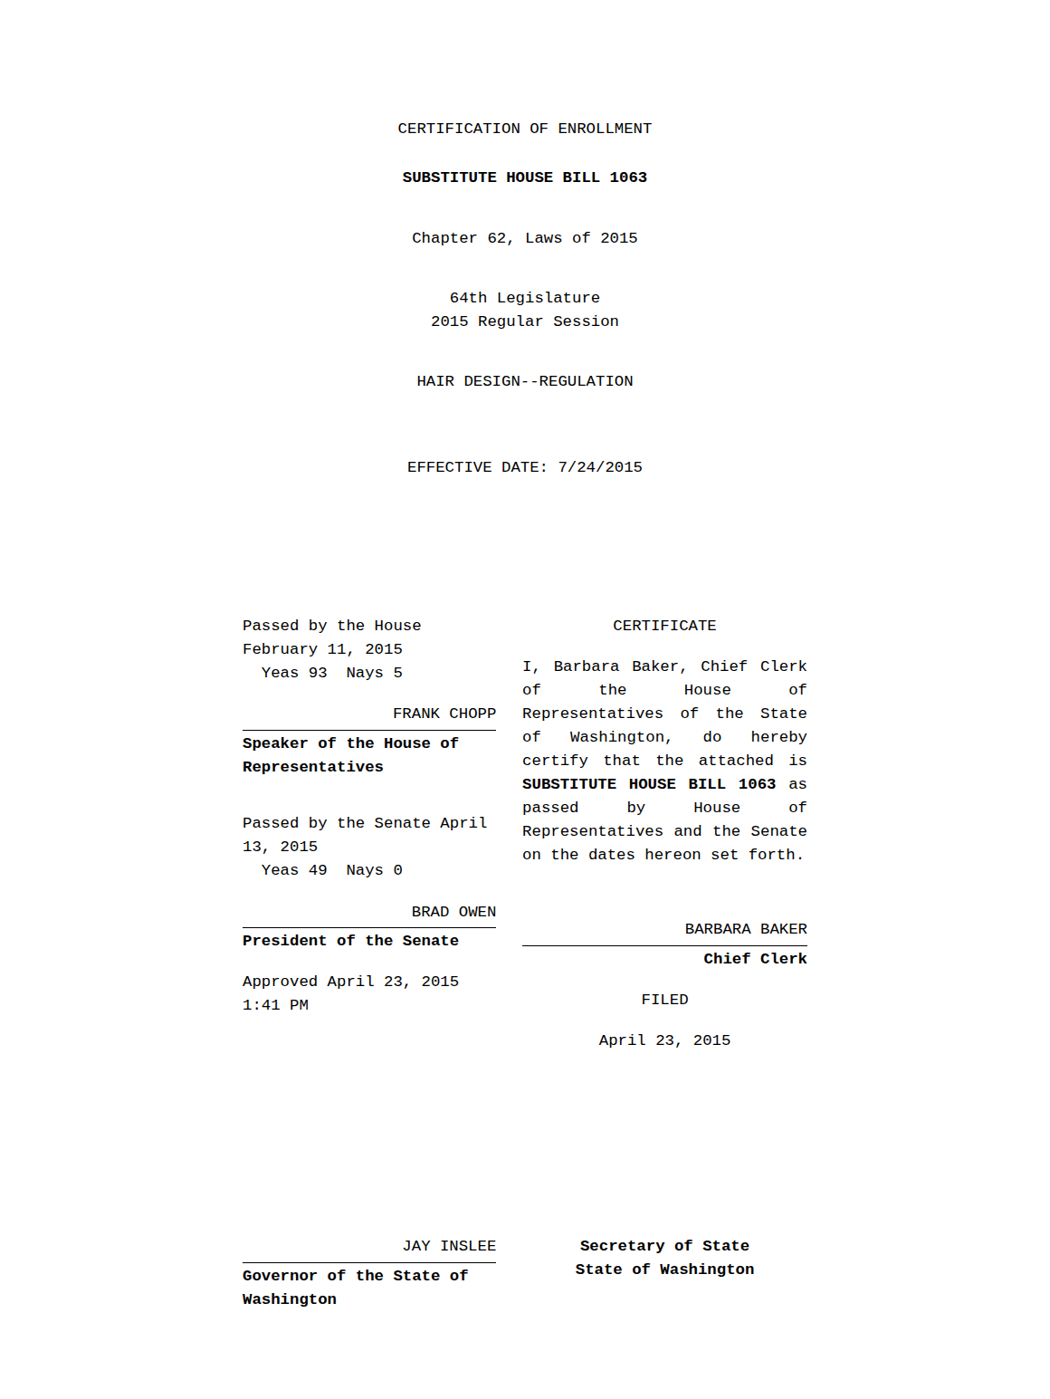CERTIFICATION OF ENROLLMENT
SUBSTITUTE HOUSE BILL 1063
Chapter 62, Laws of 2015
64th Legislature
2015 Regular Session
HAIR DESIGN--REGULATION
EFFECTIVE DATE: 7/24/2015
Passed by the House February 11, 2015
Yeas 93 Nays 5
FRANK CHOPP
Speaker of the House of Representatives
Passed by the Senate April 13, 2015
Yeas 49 Nays 0
BRAD OWEN
President of the Senate
Approved April 23, 2015 1:41 PM
CERTIFICATE
I, Barbara Baker, Chief Clerk of the House of Representatives of the State of Washington, do hereby certify that the attached is SUBSTITUTE HOUSE BILL 1063 as passed by House of Representatives and the Senate on the dates hereon set forth.
BARBARA BAKER
Chief Clerk
FILED
April 23, 2015
JAY INSLEE
Governor of the State of Washington
Secretary of State
State of Washington